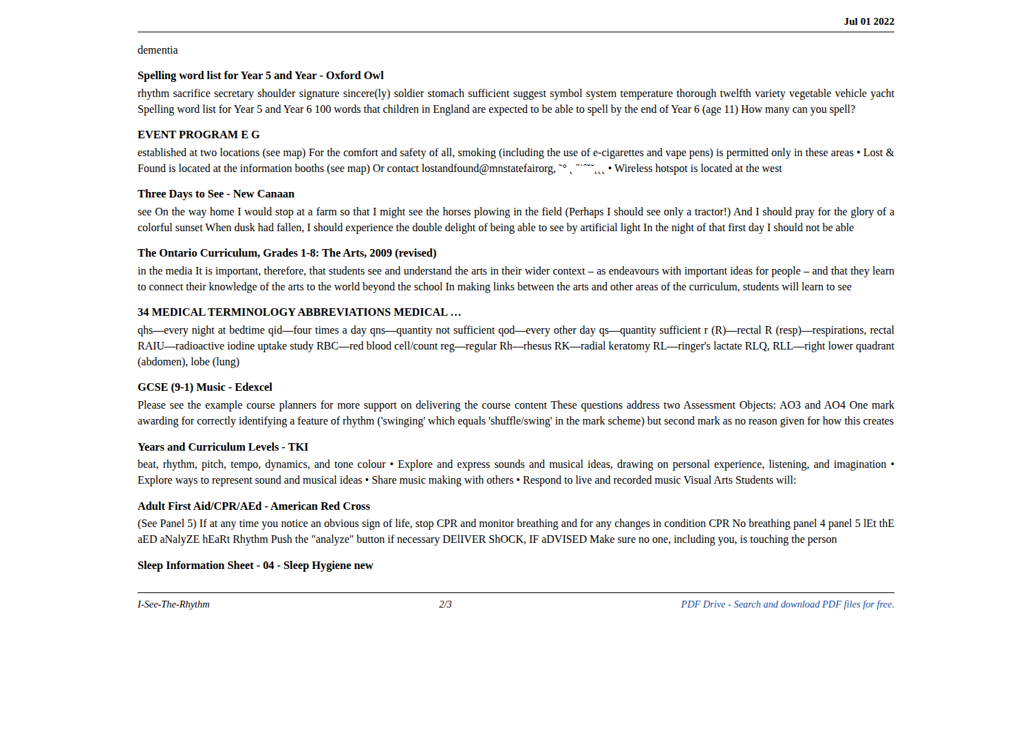Jul 01 2022
dementia
Spelling word list for Year 5 and Year - Oxford Owl
rhythm sacrifice secretary shoulder signature sincere(ly) soldier stomach sufficient suggest symbol system temperature thorough twelfth variety vegetable vehicle yacht Spelling word list for Year 5 and Year 6 100 words that children in England are expected to be able to spell by the end of Year 6 (age 11) How many can you spell?
EVENT PROGRAM E G
established at two locations (see map) For the comfort and safety of all, smoking (including the use of e-cigarettes and vape pens) is permitted only in these areas • Lost & Found is located at the information booths (see map) Or contact lostandfound@mnstatefairorg, ˜° ˛ ˝˙ˆˇ˘˛˛˛ • Wireless hotspot is located at the west
Three Days to See - New Canaan
see On the way home I would stop at a farm so that I might see the horses plowing in the field (Perhaps I should see only a tractor!) And I should pray for the glory of a colorful sunset When dusk had fallen, I should experience the double delight of being able to see by artificial light In the night of that first day I should not be able
The Ontario Curriculum, Grades 1-8: The Arts, 2009 (revised)
in the media It is important, therefore, that students see and understand the arts in their wider context – as endeavours with important ideas for people – and that they learn to connect their knowledge of the arts to the world beyond the school In making links between the arts and other areas of the curriculum, students will learn to see
34 MEDICAL TERMINOLOGY ABBREVIATIONS MEDICAL …
qhs—every night at bedtime qid—four times a day qns—quantity not sufficient qod—every other day qs—quantity sufficient r (R)—rectal R (resp)—respirations, rectal RAIU—radioactive iodine uptake study RBC—red blood cell/count reg—regular Rh—rhesus RK—radial keratomy RL—ringer's lactate RLQ, RLL—right lower quadrant (abdomen), lobe (lung)
GCSE (9-1) Music - Edexcel
Please see the example course planners for more support on delivering the course content These questions address two Assessment Objects: AO3 and AO4 One mark awarding for correctly identifying a feature of rhythm ('swinging' which equals 'shuffle/swing' in the mark scheme) but second mark as no reason given for how this creates
Years and Curriculum Levels - TKI
beat, rhythm, pitch, tempo, dynamics, and tone colour • Explore and express sounds and musical ideas, drawing on personal experience, listening, and imagination • Explore ways to represent sound and musical ideas • Share music making with others • Respond to live and recorded music Visual Arts Students will:
Adult First Aid/CPR/AEd - American Red Cross
(See Panel 5) If at any time you notice an obvious sign of life, stop CPR and monitor breathing and for any changes in condition CPR No breathing panel 4 panel 5 lEt thE aED aNalyZE hEaRt Rhythm Push the "analyze" button if necessary DElIVER ShOCK, IF aDVISED Make sure no one, including you, is touching the person
Sleep Information Sheet - 04 - Sleep Hygiene new
I-See-The-Rhythm 2/3 PDF Drive - Search and download PDF files for free.